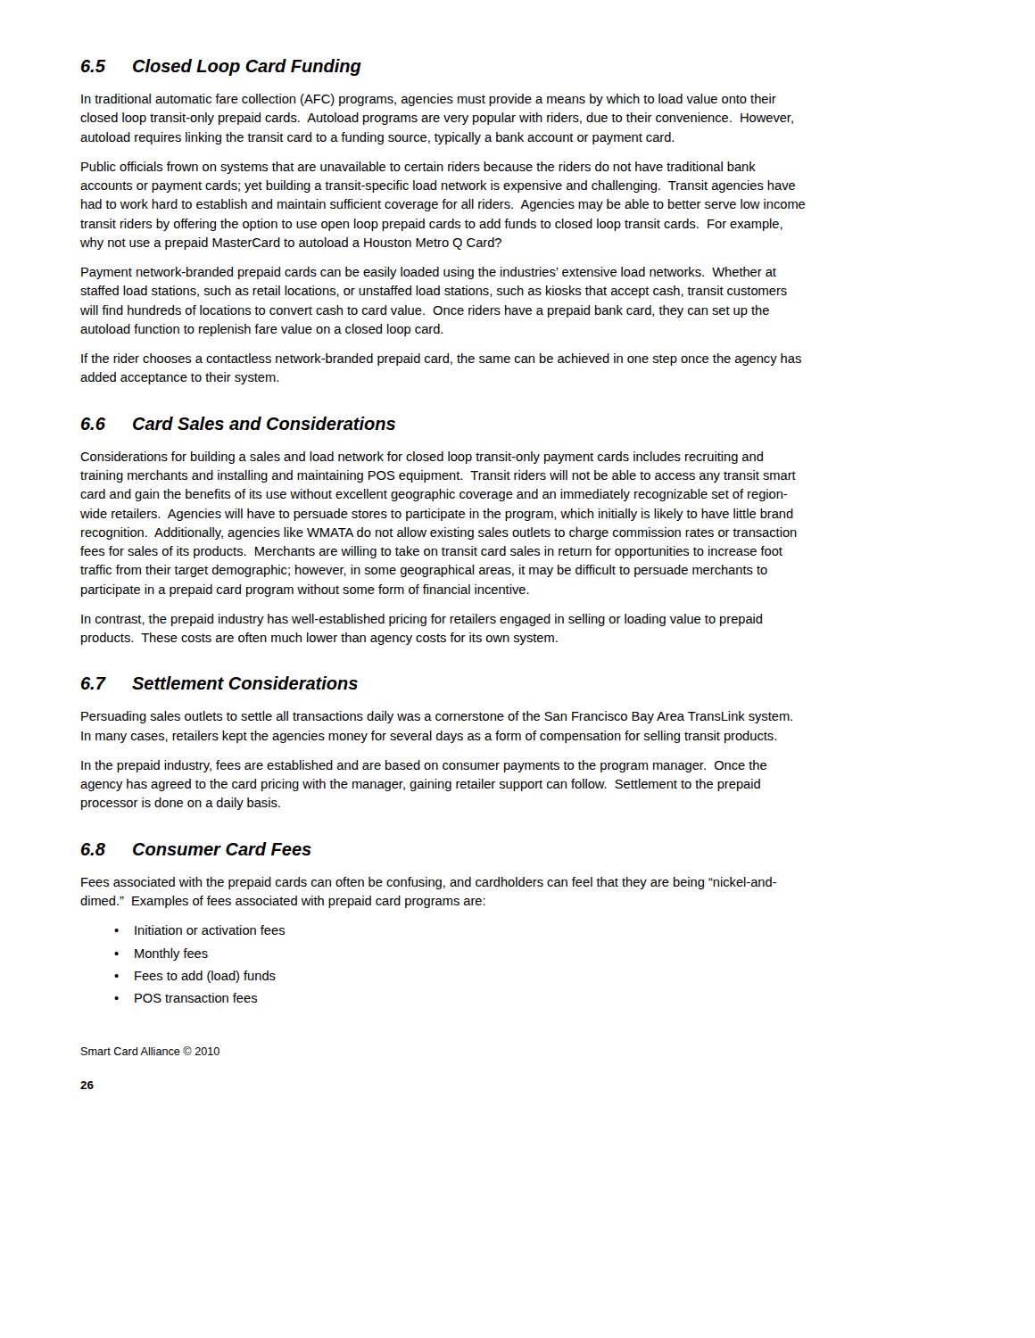6.5 Closed Loop Card Funding
In traditional automatic fare collection (AFC) programs, agencies must provide a means by which to load value onto their closed loop transit-only prepaid cards. Autoload programs are very popular with riders, due to their convenience. However, autoload requires linking the transit card to a funding source, typically a bank account or payment card.
Public officials frown on systems that are unavailable to certain riders because the riders do not have traditional bank accounts or payment cards; yet building a transit-specific load network is expensive and challenging. Transit agencies have had to work hard to establish and maintain sufficient coverage for all riders. Agencies may be able to better serve low income transit riders by offering the option to use open loop prepaid cards to add funds to closed loop transit cards. For example, why not use a prepaid MasterCard to autoload a Houston Metro Q Card?
Payment network-branded prepaid cards can be easily loaded using the industries’ extensive load networks. Whether at staffed load stations, such as retail locations, or unstaffed load stations, such as kiosks that accept cash, transit customers will find hundreds of locations to convert cash to card value. Once riders have a prepaid bank card, they can set up the autoload function to replenish fare value on a closed loop card.
If the rider chooses a contactless network-branded prepaid card, the same can be achieved in one step once the agency has added acceptance to their system.
6.6 Card Sales and Considerations
Considerations for building a sales and load network for closed loop transit-only payment cards includes recruiting and training merchants and installing and maintaining POS equipment. Transit riders will not be able to access any transit smart card and gain the benefits of its use without excellent geographic coverage and an immediately recognizable set of region-wide retailers. Agencies will have to persuade stores to participate in the program, which initially is likely to have little brand recognition. Additionally, agencies like WMATA do not allow existing sales outlets to charge commission rates or transaction fees for sales of its products. Merchants are willing to take on transit card sales in return for opportunities to increase foot traffic from their target demographic; however, in some geographical areas, it may be difficult to persuade merchants to participate in a prepaid card program without some form of financial incentive.
In contrast, the prepaid industry has well-established pricing for retailers engaged in selling or loading value to prepaid products. These costs are often much lower than agency costs for its own system.
6.7 Settlement Considerations
Persuading sales outlets to settle all transactions daily was a cornerstone of the San Francisco Bay Area TransLink system. In many cases, retailers kept the agencies money for several days as a form of compensation for selling transit products.
In the prepaid industry, fees are established and are based on consumer payments to the program manager. Once the agency has agreed to the card pricing with the manager, gaining retailer support can follow. Settlement to the prepaid processor is done on a daily basis.
6.8 Consumer Card Fees
Fees associated with the prepaid cards can often be confusing, and cardholders can feel that they are being “nickel-and-dimed.” Examples of fees associated with prepaid card programs are:
Initiation or activation fees
Monthly fees
Fees to add (load) funds
POS transaction fees
Smart Card Alliance © 2010
26